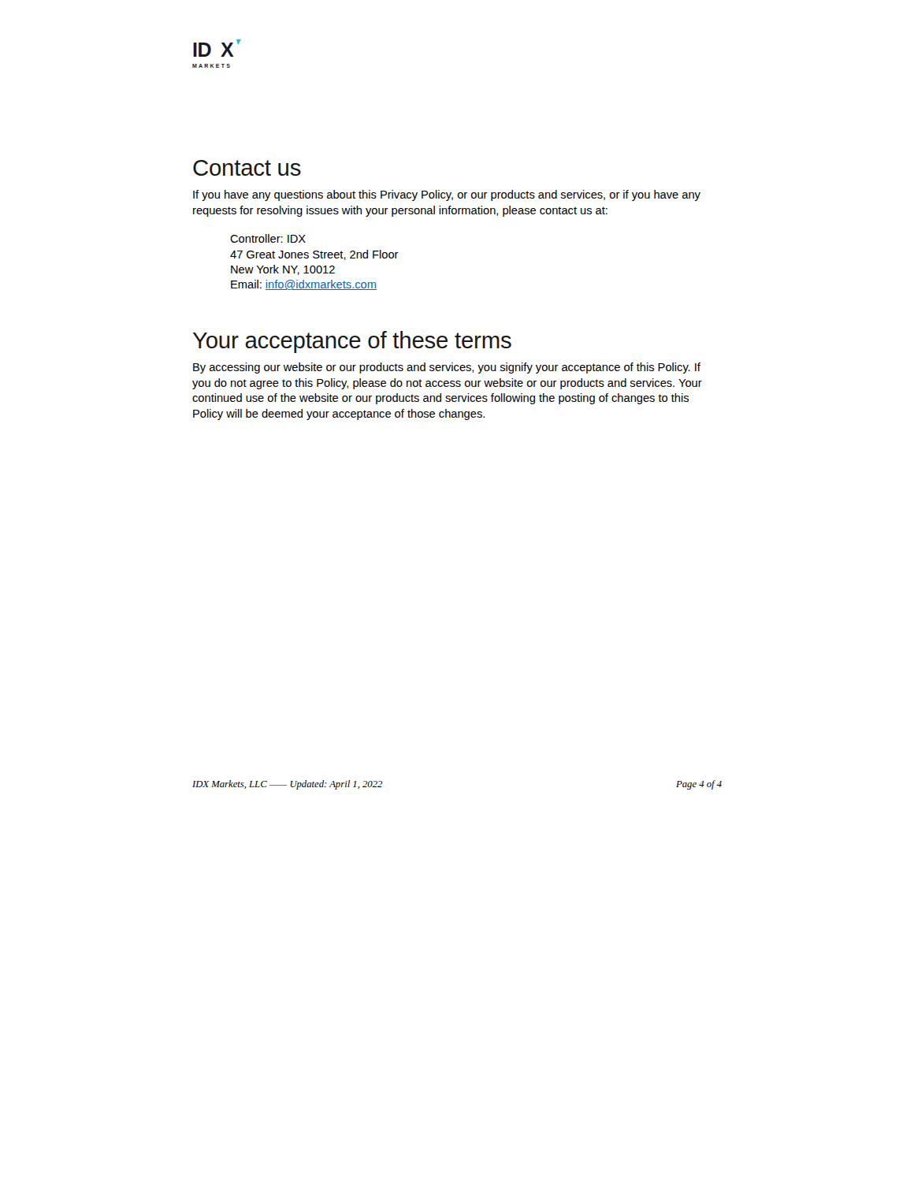ID X MARKETS
Contact us
If you have any questions about this Privacy Policy, or our products and services, or if you have any requests for resolving issues with your personal information, please contact us at:
Controller: IDX
47 Great Jones Street, 2nd Floor
New York NY, 10012
Email: info@idxmarkets.com
Your acceptance of these terms
By accessing our website or our products and services, you signify your acceptance of this Policy. If you do not agree to this Policy, please do not access our website or our products and services. Your continued use of the website or our products and services following the posting of changes to this Policy will be deemed your acceptance of those changes.
IDX Markets, LLC —— Updated: April 1, 2022
Page 4 of 4